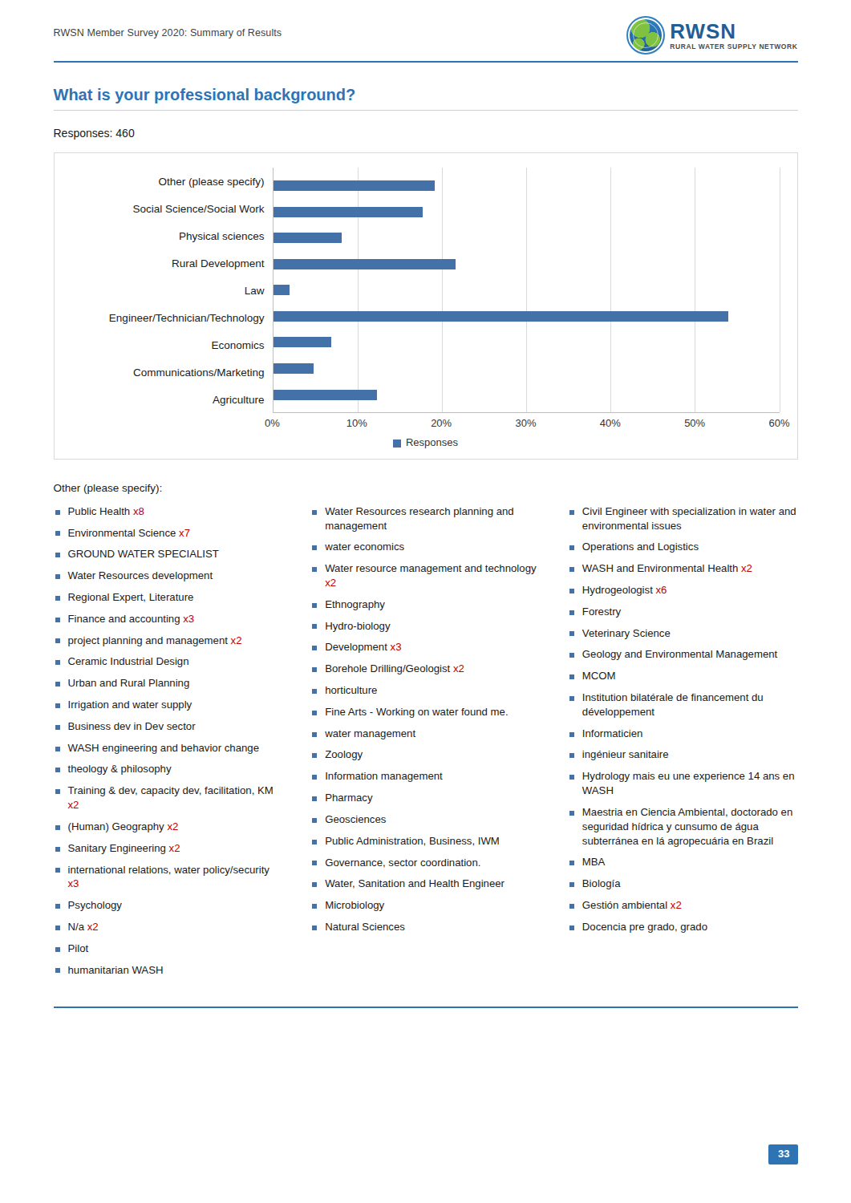RWSN Member Survey 2020: Summary of Results
RWSNRURAL WATER SUPPLY NETWORK
What is your professional background?
Responses: 460
Other (please specify)
Social Science/Social Work
Physical sciences
Rural Development
Law
Engineer/Technician/Technology
Economics
Communications/Marketing
Agriculture
0% 10% 20% 30% 40% 50% 60%
Responses
Other (please specify):
Public Health x8
Environmental Science x7
GROUND WATER SPECIALIST
Water Resources development
Regional Expert, Literature
Finance and accounting x3
project planning and management x2
Ceramic Industrial Design
Urban and Rural Planning
Irrigation and water supply
Business dev in Dev sector
WASH engineering and behavior change
theology & philosophy
Training & dev, capacity dev, facilitation, KM x2
(Human) Geography x2
Sanitary Engineering x2
international relations, water policy/security x3
Psychology
N/a x2
Pilot
humanitarian WASH
Water Resources research planning and management
water economics
Water resource management and technology x2
Ethnography
Hydro-biology
Development x3
Borehole Drilling/Geologist x2
horticulture
Fine Arts - Working on water found me.
water management
Zoology
Information management
Pharmacy
Geosciences
Public Administration, Business, IWM
Governance, sector coordination.
Water, Sanitation and Health Engineer
Microbiology
Natural Sciences
Civil Engineer with specialization in water and environmental issues
Operations and Logistics
WASH and Environmental Health x2
Hydrogeologist x6
Forestry
Veterinary Science
Geology and Environmental Management
MCOM
Institution bilatérale de financement du développement
Informaticien
ingénieur sanitaire
Hydrology mais eu une experience 14 ans en WASH
Maestria en Ciencia Ambiental, doctorado en seguridad hídrica y cunsumo de água subterránea en lá agropecuária en Brazil
MBA
Biología
Gestión ambiental x2
Docencia pre grado, grado
33